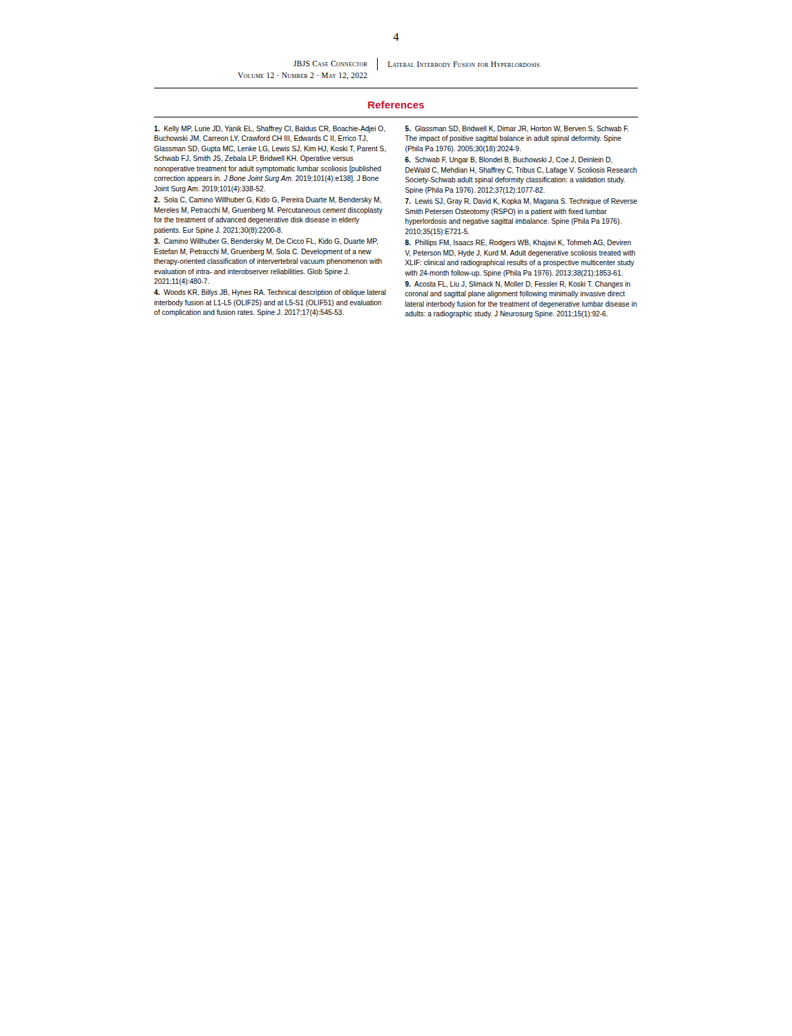4
JBJS Case Connector
Volume 12 · Number 2 · May 12, 2022
Lateral Interbody Fusion for Hyperlordosis
References
1. Kelly MP, Lurie JD, Yanik EL, Shaffrey CI, Baldus CR, Boachie-Adjei O, Buchowski JM, Carreon LY, Crawford CH III, Edwards C II, Errico TJ, Glassman SD, Gupta MC, Lenke LG, Lewis SJ, Kim HJ, Koski T, Parent S, Schwab FJ, Smith JS, Zebala LP, Bridwell KH. Operative versus nonoperative treatment for adult symptomatic lumbar scoliosis [published correction appears in. J Bone Joint Surg Am. 2019;101(4):e138]. J Bone Joint Surg Am. 2019;101(4):338-52.
2. Sola C, Camino Willhuber G, Kido G, Pereira Duarte M, Bendersky M, Mereles M, Petracchi M, Gruenberg M. Percutaneous cement discoplasty for the treatment of advanced degenerative disk disease in elderly patients. Eur Spine J. 2021;30(8):2200-8.
3. Camino Willhuber G, Bendersky M, De Cicco FL, Kido G, Duarte MP, Estefan M, Petracchi M, Gruenberg M, Sola C. Development of a new therapy-oriented classification of intervertebral vacuum phenomenon with evaluation of intra- and interobserver reliabilities. Glob Spine J. 2021;11(4):480-7.
4. Woods KR, Billys JB, Hynes RA. Technical description of oblique lateral interbody fusion at L1-L5 (OLIF25) and at L5-S1 (OLIF51) and evaluation of complication and fusion rates. Spine J. 2017;17(4):545-53.
5. Glassman SD, Bridwell K, Dimar JR, Horton W, Berven S, Schwab F. The impact of positive sagittal balance in adult spinal deformity. Spine (Phila Pa 1976). 2005;30(18):2024-9.
6. Schwab F, Ungar B, Blondel B, Buchowski J, Coe J, Deinlein D, DeWald C, Mehdian H, Shaffrey C, Tribus C, Lafage V. Scoliosis Research Society-Schwab adult spinal deformity classification: a validation study. Spine (Phila Pa 1976). 2012;37(12):1077-82.
7. Lewis SJ, Gray R, David K, Kopka M, Magana S. Technique of Reverse Smith Petersen Osteotomy (RSPO) in a patient with fixed lumbar hyperlordosis and negative sagittal imbalance. Spine (Phila Pa 1976). 2010;35(15):E721-5.
8. Phillips FM, Isaacs RE, Rodgers WB, Khajavi K, Tohmeh AG, Deviren V, Peterson MD, Hyde J, Kurd M. Adult degenerative scoliosis treated with XLIF: clinical and radiographical results of a prospective multicenter study with 24-month follow-up. Spine (Phila Pa 1976). 2013;38(21):1853-61.
9. Acosta FL, Liu J, Slimack N, Moller D, Fessler R, Koski T. Changes in coronal and sagittal plane alignment following minimally invasive direct lateral interbody fusion for the treatment of degenerative lumbar disease in adults: a radiographic study. J Neurosurg Spine. 2011;15(1):92-6.